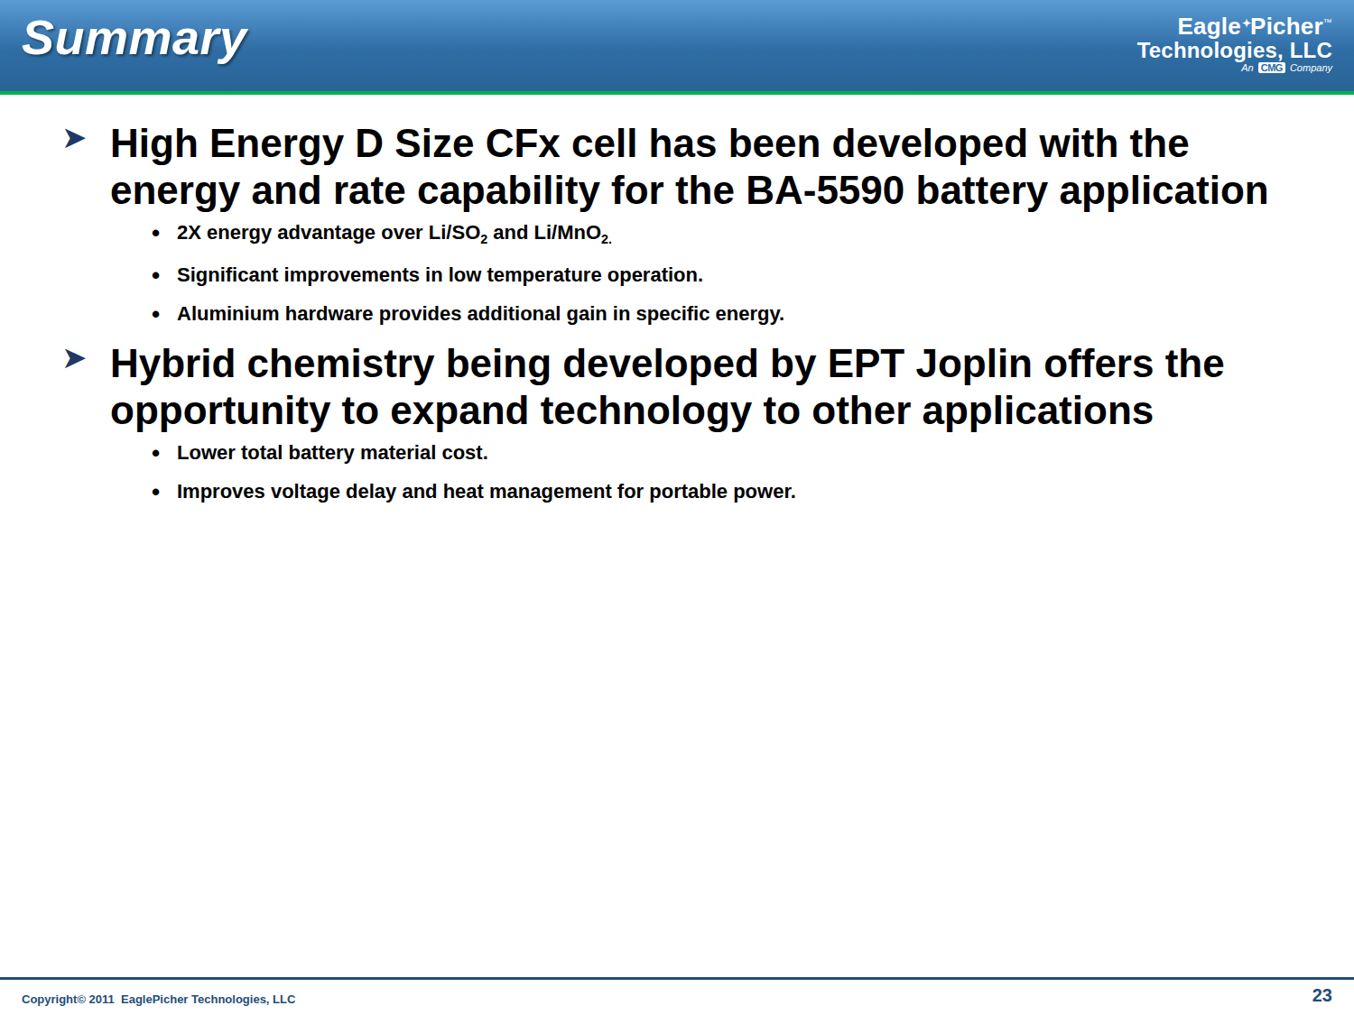Summary
Eagle Picher™
Technologies, LLC
An CMG Company
High Energy D Size CFx cell has been developed with the energy and rate capability for the BA-5590 battery application
2X energy advantage over Li/SO2 and Li/MnO2.
Significant improvements in low temperature operation.
Aluminium hardware provides additional gain in specific energy.
Hybrid chemistry being developed by EPT Joplin offers the opportunity to expand technology to other applications
Lower total battery material cost.
Improves voltage delay and heat management for portable power.
Copyright© 2011 EaglePicher Technologies, LLC
23